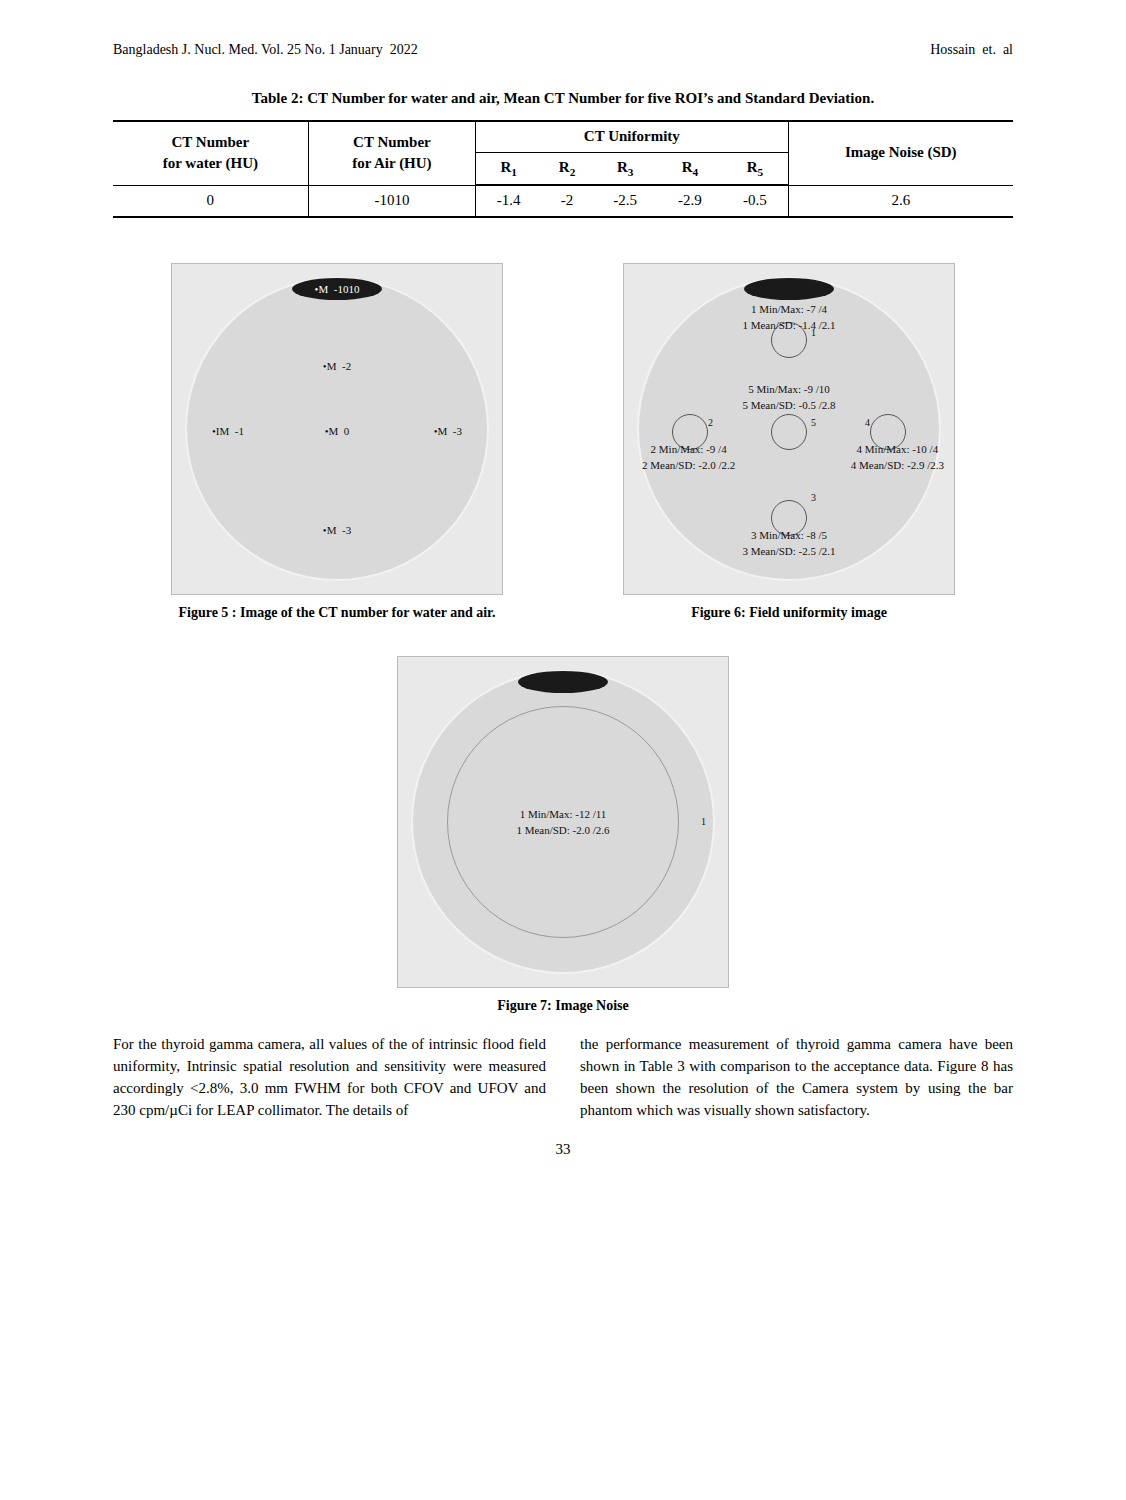Bangladesh J. Nucl. Med. Vol. 25 No. 1 January 2022 Hossain et. al
Table 2: CT Number for water and air, Mean CT Number for five ROI’s and Standard Deviation.
| CT Number for water (HU) | CT Number for Air (HU) | CT Uniformity | Image Noise (SD) |
| --- | --- | --- | --- |
| R 1 | R 2 | R 3 | R 4 | R 5 |
| 0 | -1010 | -1.4 | -2 | -2.5 | -2.9 | -0.5 | 2.6 |
•M -1010
•M -2
•IM -1
•M 0
•M -3
•M -3
Figure 5 : Image of the CT number for water and air.
1
1 Min/Max: -7 /4
1 Mean/SD: -1.4 /2.1
5
5 Min/Max: -9 /10
5 Mean/SD: -0.5 /2.8
2
2 Min/Max: -9 /4
2 Mean/SD: -2.0 /2.2
4
4 Min/Max: -10 /4
4 Mean/SD: -2.9 /2.3
3
3 Min/Max: -8 /5
3 Mean/SD: -2.5 /2.1
Figure 6: Field uniformity image
1 Min/Max: -12 /11
1 Mean/SD: -2.0 /2.6
1
Figure 7: Image Noise
For the thyroid gamma camera, all values of the of intrinsic flood field uniformity, Intrinsic spatial resolution and sensitivity were measured accordingly <2.8%, 3.0 mm FWHM for both CFOV and UFOV and 230 cpm/µCi for LEAP collimator. The details of
the performance measurement of thyroid gamma camera have been shown in Table 3 with comparison to the acceptance data. Figure 8 has been shown the resolution of the Camera system by using the bar phantom which was visually shown satisfactory.
33